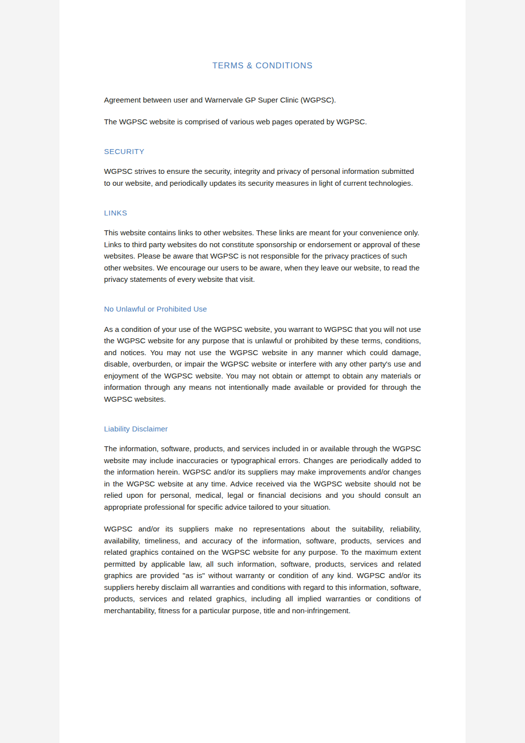TERMS & CONDITIONS
Agreement between user and Warnervale GP Super Clinic (WGPSC).
The WGPSC website is comprised of various web pages operated by WGPSC.
SECURITY
WGPSC strives to ensure the security, integrity and privacy of personal information submitted to our website, and periodically updates its security measures in light of current technologies.
LINKS
This website contains links to other websites. These links are meant for your convenience only. Links to third party websites do not constitute sponsorship or endorsement or approval of these websites. Please be aware that WGPSC is not responsible for the privacy practices of such other websites. We encourage our users to be aware, when they leave our website, to read the privacy statements of every website that visit.
No Unlawful or Prohibited Use
As a condition of your use of the WGPSC website, you warrant to WGPSC that you will not use the WGPSC website for any purpose that is unlawful or prohibited by these terms, conditions, and notices. You may not use the WGPSC website in any manner which could damage, disable, overburden, or impair the WGPSC website or interfere with any other party's use and enjoyment of the WGPSC website. You may not obtain or attempt to obtain any materials or information through any means not intentionally made available or provided for through the WGPSC websites.
Liability Disclaimer
The information, software, products, and services included in or available through the WGPSC website may include inaccuracies or typographical errors. Changes are periodically added to the information herein. WGPSC and/or its suppliers may make improvements and/or changes in the WGPSC website at any time. Advice received via the WGPSC website should not be relied upon for personal, medical, legal or financial decisions and you should consult an appropriate professional for specific advice tailored to your situation.
WGPSC and/or its suppliers make no representations about the suitability, reliability, availability, timeliness, and accuracy of the information, software, products, services and related graphics contained on the WGPSC website for any purpose. To the maximum extent permitted by applicable law, all such information, software, products, services and related graphics are provided "as is" without warranty or condition of any kind. WGPSC and/or its suppliers hereby disclaim all warranties and conditions with regard to this information, software, products, services and related graphics, including all implied warranties or conditions of merchantability, fitness for a particular purpose, title and non-infringement.